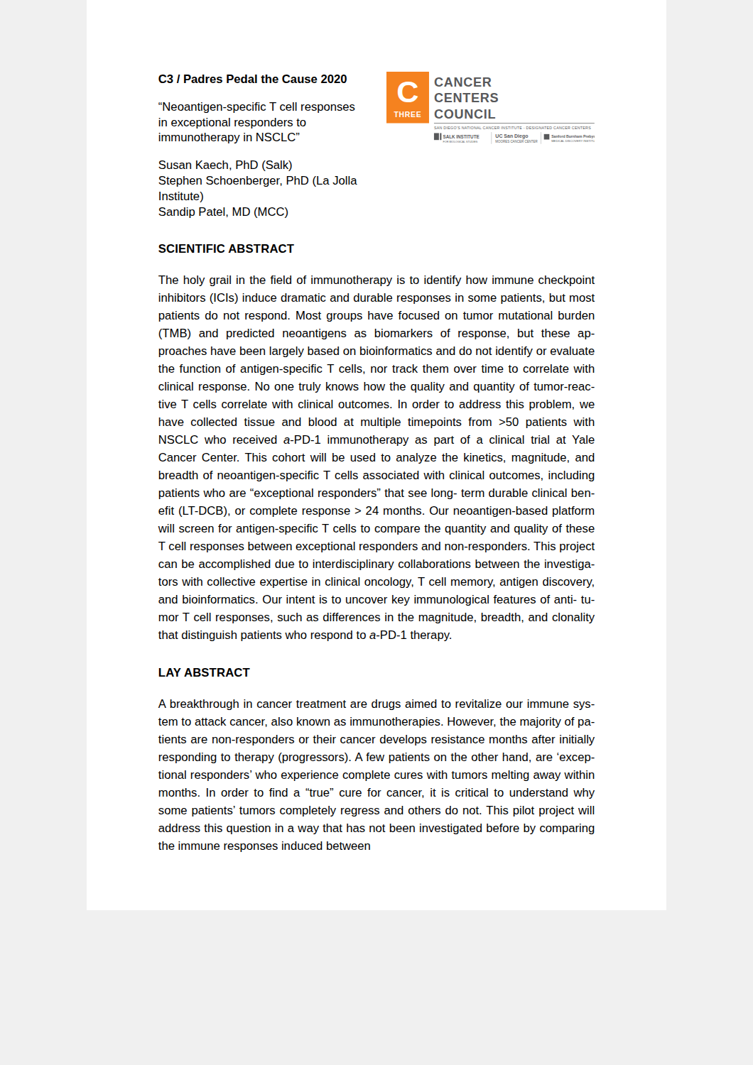C3 / Padres Pedal the Cause 2020
“Neoantigen-specific T cell responses in exceptional responders to immunotherapy in NSCLC”
Susan Kaech, PhD (Salk)
Stephen Schoenberger, PhD (La Jolla Institute)
Sandip Patel, MD (MCC)
Cancer Centers Council logo with Salk Institute, UC San Diego Moores Cancer Center, and Sanford Burnham Prebys C THREE CANCER CENTERS COUNCIL SAN DIEGO’S NATIONAL CANCER INSTITUTE - DESIGNATED CANCER CENTERS SALK INSTITUTE FOR BIOLOGICAL STUDIES UC San Diego MOORES CANCER CENTER Sanford Burnham Prebys MEDICAL DISCOVERY INSTITUTE
SCIENTIFIC ABSTRACT
The holy grail in the field of immunotherapy is to identify how immune checkpoint inhibitors (ICIs) induce dramatic and durable responses in some patients, but most patients do not respond. Most groups have focused on tumor mutational burden (TMB) and predicted neoantigens as biomarkers of response, but these approaches have been largely based on bioinformatics and do not identify or evaluate the function of antigen-specific T cells, nor track them over time to correlate with clinical response. No one truly knows how the quality and quantity of tumor-reactive T cells correlate with clinical outcomes. In order to address this problem, we have collected tissue and blood at multiple timepoints from >50 patients with NSCLC who received a-PD-1 immunotherapy as part of a clinical trial at Yale Cancer Center. This cohort will be used to analyze the kinetics, magnitude, and breadth of neoantigen-specific T cells associated with clinical outcomes, including patients who are “exceptional responders” that see long- term durable clinical benefit (LT-DCB), or complete response > 24 months. Our neoantigen-based platform will screen for antigen-specific T cells to compare the quantity and quality of these T cell responses between exceptional responders and non-responders. This project can be accomplished due to interdisciplinary collaborations between the investigators with collective expertise in clinical oncology, T cell memory, antigen discovery, and bioinformatics. Our intent is to uncover key immunological features of anti- tumor T cell responses, such as differences in the magnitude, breadth, and clonality that distinguish patients who respond to a-PD-1 therapy.
LAY ABSTRACT
A breakthrough in cancer treatment are drugs aimed to revitalize our immune system to attack cancer, also known as immunotherapies. However, the majority of patients are non-responders or their cancer develops resistance months after initially responding to therapy (progressors). A few patients on the other hand, are ‘exceptional responders’ who experience complete cures with tumors melting away within months. In order to find a “true” cure for cancer, it is critical to understand why some patients’ tumors completely regress and others do not. This pilot project will address this question in a way that has not been investigated before by comparing the immune responses induced between